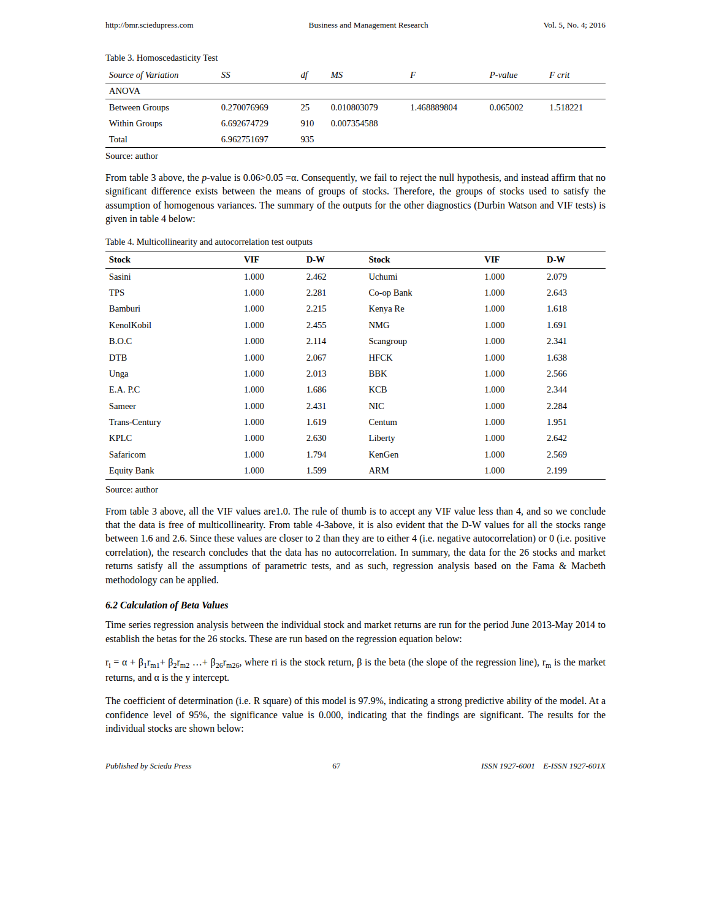http://bmr.sciedupress.com Business and Management Research Vol. 5, No. 4; 2016
Table 3. Homoscedasticity Test
| ANOVA |
| Source of Variation | SS | df | MS | F | P-value | F crit |
| Between Groups | 0.270076969 | 25 | 0.010803079 | 1.468889804 | 0.065002 | 1.518221 |
| Within Groups | 6.692674729 | 910 | 0.007354588 | | | |
| Total | 6.962751697 | 935 | | | | |
Source: author
From table 3 above, the p-value is 0.06>0.05 =α. Consequently, we fail to reject the null hypothesis, and instead affirm that no significant difference exists between the means of groups of stocks. Therefore, the groups of stocks used to satisfy the assumption of homogenous variances. The summary of the outputs for the other diagnostics (Durbin Watson and VIF tests) is given in table 4 below:
Table 4. Multicollinearity and autocorrelation test outputs
| Stock | VIF | D-W | Stock | VIF | D-W |
| --- | --- | --- | --- | --- | --- |
| Sasini | 1.000 | 2.462 | Uchumi | 1.000 | 2.079 |
| TPS | 1.000 | 2.281 | Co-op Bank | 1.000 | 2.643 |
| Bamburi | 1.000 | 2.215 | Kenya Re | 1.000 | 1.618 |
| KenolKobil | 1.000 | 2.455 | NMG | 1.000 | 1.691 |
| B.O.C | 1.000 | 2.114 | Scangroup | 1.000 | 2.341 |
| DTB | 1.000 | 2.067 | HFCK | 1.000 | 1.638 |
| Unga | 1.000 | 2.013 | BBK | 1.000 | 2.566 |
| E.A. P.C | 1.000 | 1.686 | KCB | 1.000 | 2.344 |
| Sameer | 1.000 | 2.431 | NIC | 1.000 | 2.284 |
| Trans-Century | 1.000 | 1.619 | Centum | 1.000 | 1.951 |
| KPLC | 1.000 | 2.630 | Liberty | 1.000 | 2.642 |
| Safaricom | 1.000 | 1.794 | KenGen | 1.000 | 2.569 |
| Equity Bank | 1.000 | 1.599 | ARM | 1.000 | 2.199 |
Source: author
From table 3 above, all the VIF values are1.0. The rule of thumb is to accept any VIF value less than 4, and so we conclude that the data is free of multicollinearity. From table 4-3above, it is also evident that the D-W values for all the stocks range between 1.6 and 2.6. Since these values are closer to 2 than they are to either 4 (i.e. negative autocorrelation) or 0 (i.e. positive correlation), the research concludes that the data has no autocorrelation. In summary, the data for the 26 stocks and market returns satisfy all the assumptions of parametric tests, and as such, regression analysis based on the Fama & Macbeth methodology can be applied.
6.2 Calculation of Beta Values
Time series regression analysis between the individual stock and market returns are run for the period June 2013-May 2014 to establish the betas for the 26 stocks. These are run based on the regression equation below:
ri = α + β1rm1+ β2rm2 …+ β26rm26, where ri is the stock return, β is the beta (the slope of the regression line), rm is the market returns, and α is the y intercept.
The coefficient of determination (i.e. R square) of this model is 97.9%, indicating a strong predictive ability of the model. At a confidence level of 95%, the significance value is 0.000, indicating that the findings are significant. The results for the individual stocks are shown below:
Published by Sciedu Press 67 ISSN 1927-6001 E-ISSN 1927-601X